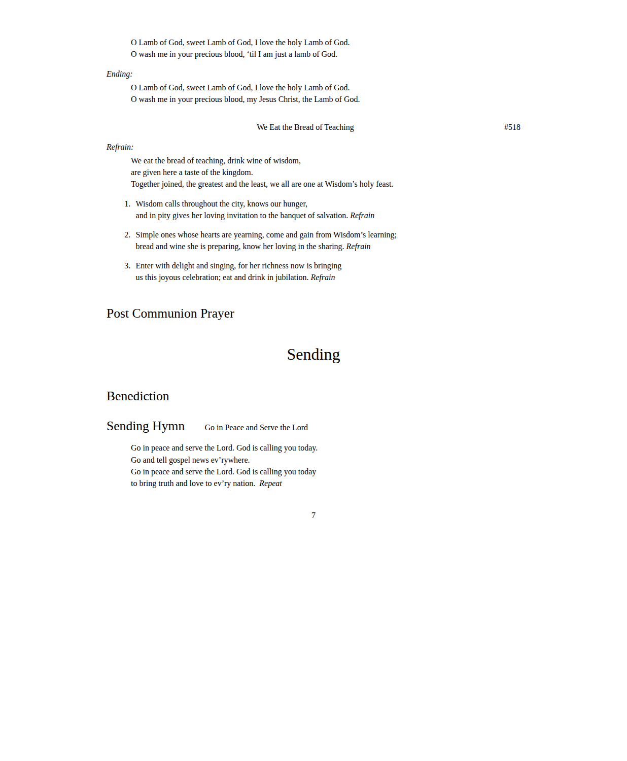O Lamb of God, sweet Lamb of God, I love the holy Lamb of God.
O wash me in your precious blood, ‘til I am just a lamb of God.
Ending:
O Lamb of God, sweet Lamb of God, I love the holy Lamb of God.
O wash me in your precious blood, my Jesus Christ, the Lamb of God.
#518 We Eat the Bread of Teaching
Refrain:
We eat the bread of teaching, drink wine of wisdom,
are given here a taste of the kingdom.
Together joined, the greatest and the least, we all are one at Wisdom’s holy feast.
Wisdom calls throughout the city, knows our hunger,
and in pity gives her loving invitation to the banquet of salvation. Refrain
Simple ones whose hearts are yearning, come and gain from Wisdom’s learning;
bread and wine she is preparing, know her loving in the sharing. Refrain
Enter with delight and singing, for her richness now is bringing
us this joyous celebration; eat and drink in jubilation. Refrain
Post Communion Prayer
Sending
Benediction
Sending Hymn Go in Peace and Serve the Lord
Go in peace and serve the Lord. God is calling you today.
Go and tell gospel news ev’rywhere.
Go in peace and serve the Lord. God is calling you today
to bring truth and love to ev’ry nation. Repeat
7